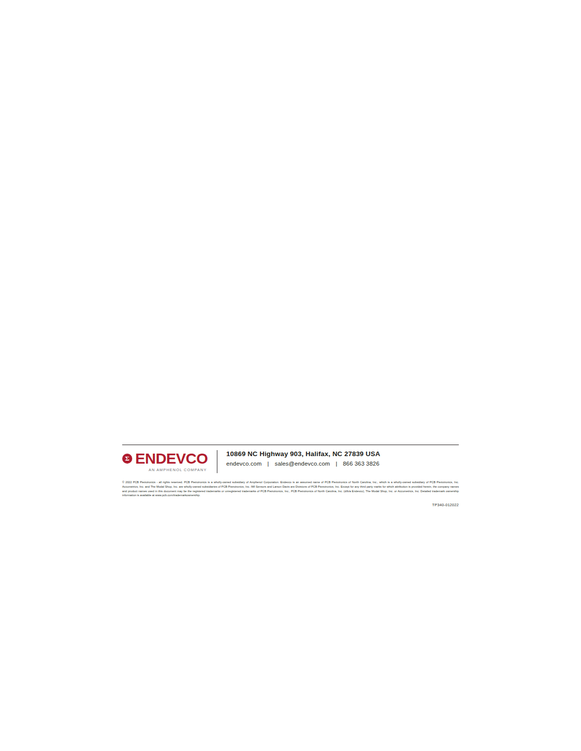Σ ENDEVCO
AN AMPHENOL COMPANY
10869 NC Highway 903, Halifax, NC 27839 USA
endevco.com | sales@endevco.com | 866 363 3826
© 2022 PCB Piezotronics - all rights reserved. PCB Piezotronics is a wholly-owned subsidiary of Amphenol Corporation. Endevco is an assumed name of PCB Piezotronics of North Carolina, Inc., which is a wholly-owned subsidiary of PCB Piezotronics, Inc. Accumetrics, Inc. and The Modal Shop, Inc. are wholly-owned subsidiaries of PCB Piezotronics, Inc. IMI Sensors and Larson Davis are Divisions of PCB Piezotronics, Inc. Except for any third party marks for which attribution is provided herein, the company names and product names used in this document may be the registered trademarks or unregistered trademarks of PCB Piezotronics, Inc., PCB Piezotronics of North Carolina, Inc. (d/b/a Endevco), The Modal Shop, Inc. or Accumetrics, Inc. Detailed trademark ownership information is available at www.pcb.com/trademarkownership.
TP340-012022